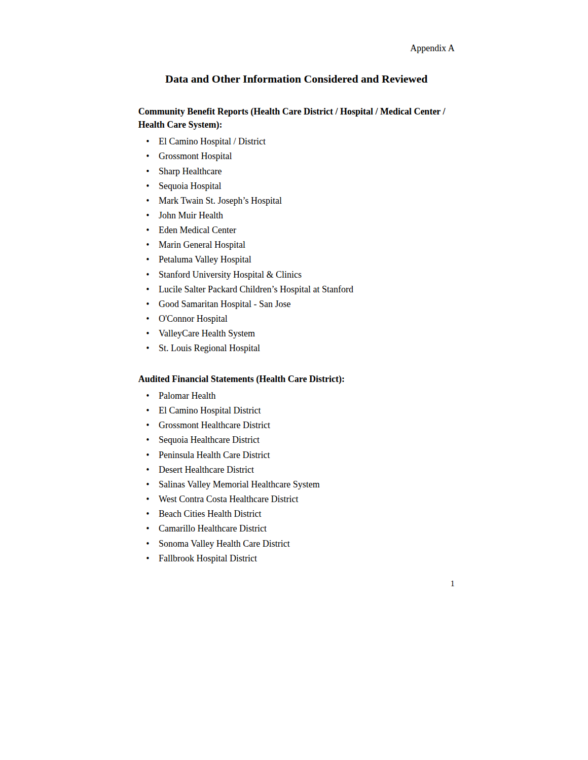Appendix A
Data and Other Information Considered and Reviewed
Community Benefit Reports (Health Care District / Hospital / Medical Center /
Health Care System):
El Camino Hospital / District
Grossmont Hospital
Sharp Healthcare
Sequoia Hospital
Mark Twain St. Joseph’s Hospital
John Muir Health
Eden Medical Center
Marin General Hospital
Petaluma Valley Hospital
Stanford University Hospital & Clinics
Lucile Salter Packard Children’s Hospital at Stanford
Good Samaritan Hospital - San Jose
O'Connor Hospital
ValleyCare Health System
St. Louis Regional Hospital
Audited Financial Statements (Health Care District):
Palomar Health
El Camino Hospital District
Grossmont Healthcare District
Sequoia Healthcare District
Peninsula Health Care District
Desert Healthcare District
Salinas Valley Memorial Healthcare System
West Contra Costa Healthcare District
Beach Cities Health District
Camarillo Healthcare District
Sonoma Valley Health Care District
Fallbrook Hospital District
1